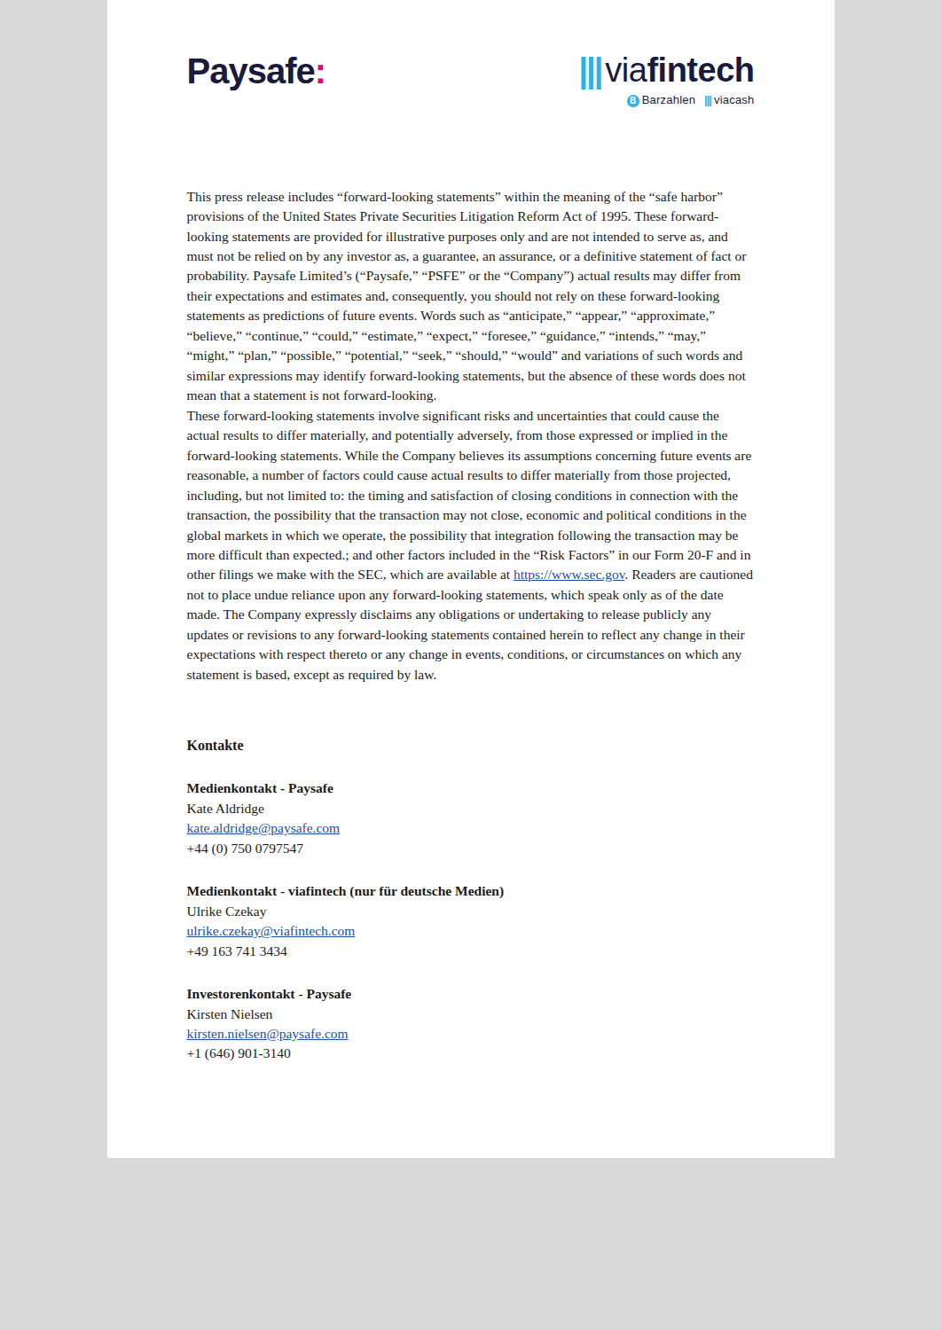Paysafe:
|||viafintech
BBarzahlen|||viacash
This press release includes “forward-looking statements” within the meaning of the “safe harbor” provisions of the United States Private Securities Litigation Reform Act of 1995. These forward-looking statements are provided for illustrative purposes only and are not intended to serve as, and must not be relied on by any investor as, a guarantee, an assurance, or a definitive statement of fact or probability. Paysafe Limited’s (“Paysafe,” “PSFE” or the “Company”) actual results may differ from their expectations and estimates and, consequently, you should not rely on these forward-looking statements as predictions of future events. Words such as “anticipate,” “appear,” “approximate,” “believe,” “continue,” “could,” “estimate,” “expect,” “foresee,” “guidance,” “intends,” “may,” “might,” “plan,” “possible,” “potential,” “seek,” “should,” “would” and variations of such words and similar expressions may identify forward-looking statements, but the absence of these words does not mean that a statement is not forward-looking.
These forward-looking statements involve significant risks and uncertainties that could cause the actual results to differ materially, and potentially adversely, from those expressed or implied in the forward-looking statements. While the Company believes its assumptions concerning future events are reasonable, a number of factors could cause actual results to differ materially from those projected, including, but not limited to: the timing and satisfaction of closing conditions in connection with the transaction, the possibility that the transaction may not close, economic and political conditions in the global markets in which we operate, the possibility that integration following the transaction may be more difficult than expected.; and other factors included in the “Risk Factors” in our Form 20-F and in other filings we make with the SEC, which are available at https://www.sec.gov. Readers are cautioned not to place undue reliance upon any forward-looking statements, which speak only as of the date made. The Company expressly disclaims any obligations or undertaking to release publicly any updates or revisions to any forward-looking statements contained herein to reflect any change in their expectations with respect thereto or any change in events, conditions, or circumstances on which any statement is based, except as required by law.
Kontakte
Medienkontakt - Paysafe
Kate Aldridge
kate.aldridge@paysafe.com
+44 (0) 750 0797547
Medienkontakt - viafintech (nur für deutsche Medien)
Ulrike Czekay
ulrike.czekay@viafintech.com
+49 163 741 3434
Investorenkontakt - Paysafe
Kirsten Nielsen
kirsten.nielsen@paysafe.com
+1 (646) 901-3140